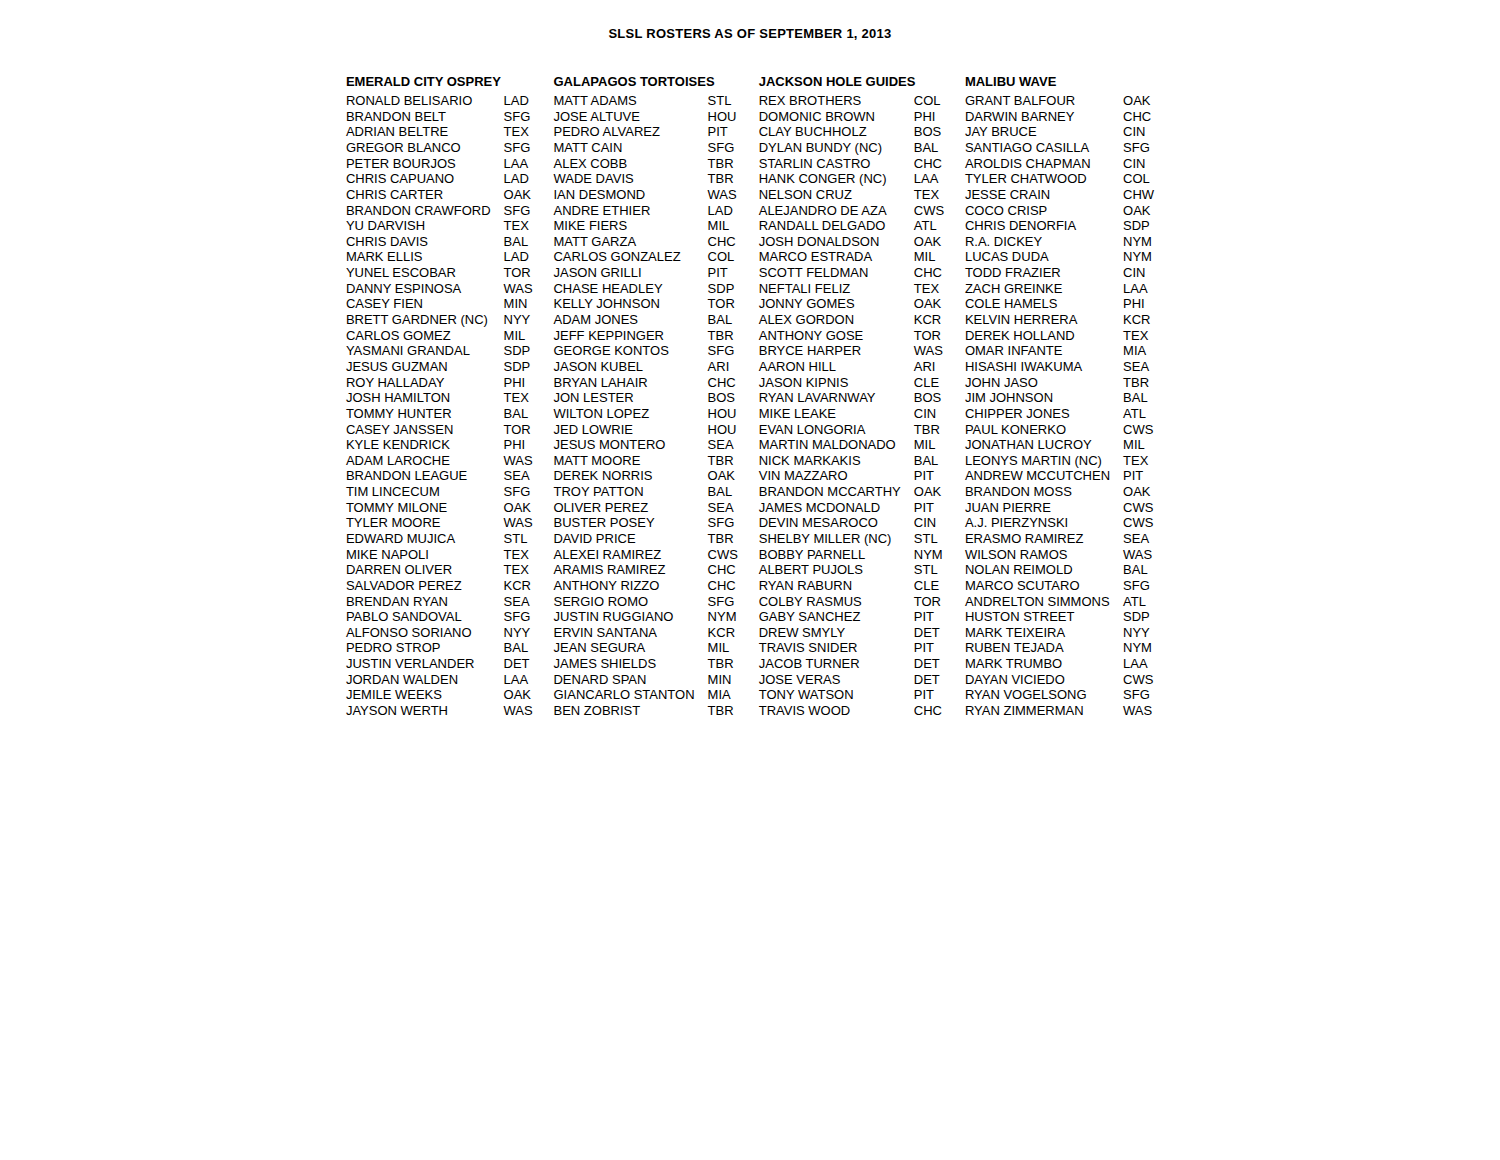SLSL ROSTERS AS OF SEPTEMBER 1, 2013
| EMERALD CITY OSPREY | GALAPAGOS TORTOISES | JACKSON HOLE GUIDES | MALIBU WAVE |
| --- | --- | --- | --- |
| RONALD BELISARIO | LAD | MATT ADAMS | STL | REX BROTHERS | COL | GRANT BALFOUR | OAK |
| BRANDON BELT | SFG | JOSE ALTUVE | HOU | DOMONIC BROWN | PHI | DARWIN BARNEY | CHC |
| ADRIAN BELTRE | TEX | PEDRO ALVAREZ | PIT | CLAY BUCHHOLZ | BOS | JAY BRUCE | CIN |
| GREGOR BLANCO | SFG | MATT CAIN | SFG | DYLAN BUNDY (NC) | BAL | SANTIAGO CASILLA | SFG |
| PETER BOURJOS | LAA | ALEX COBB | TBR | STARLIN CASTRO | CHC | AROLDIS CHAPMAN | CIN |
| CHRIS CAPUANO | LAD | WADE DAVIS | TBR | HANK CONGER (NC) | LAA | TYLER CHATWOOD | COL |
| CHRIS CARTER | OAK | IAN DESMOND | WAS | NELSON CRUZ | TEX | JESSE CRAIN | CHW |
| BRANDON CRAWFORD | SFG | ANDRE ETHIER | LAD | ALEJANDRO DE AZA | CWS | COCO CRISP | OAK |
| YU DARVISH | TEX | MIKE FIERS | MIL | RANDALL DELGADO | ATL | CHRIS DENORFIA | SDP |
| CHRIS DAVIS | BAL | MATT GARZA | CHC | JOSH DONALDSON | OAK | R.A. DICKEY | NYM |
| MARK ELLIS | LAD | CARLOS GONZALEZ | COL | MARCO ESTRADA | MIL | LUCAS DUDA | NYM |
| YUNEL ESCOBAR | TOR | JASON GRILLI | PIT | SCOTT FELDMAN | CHC | TODD FRAZIER | CIN |
| DANNY ESPINOSA | WAS | CHASE HEADLEY | SDP | NEFTALI FELIZ | TEX | ZACH GREINKE | LAA |
| CASEY FIEN | MIN | KELLY JOHNSON | TOR | JONNY GOMES | OAK | COLE HAMELS | PHI |
| BRETT GARDNER (NC) | NYY | ADAM JONES | BAL | ALEX GORDON | KCR | KELVIN HERRERA | KCR |
| CARLOS GOMEZ | MIL | JEFF KEPPINGER | TBR | ANTHONY GOSE | TOR | DEREK HOLLAND | TEX |
| YASMANI GRANDAL | SDP | GEORGE KONTOS | SFG | BRYCE HARPER | WAS | OMAR INFANTE | MIA |
| JESUS GUZMAN | SDP | JASON KUBEL | ARI | AARON HILL | ARI | HISASHI IWAKUMA | SEA |
| ROY HALLADAY | PHI | BRYAN LAHAIR | CHC | JASON KIPNIS | CLE | JOHN JASO | TBR |
| JOSH HAMILTON | TEX | JON LESTER | BOS | RYAN LAVARNWAY | BOS | JIM JOHNSON | BAL |
| TOMMY HUNTER | BAL | WILTON LOPEZ | HOU | MIKE LEAKE | CIN | CHIPPER JONES | ATL |
| CASEY JANSSEN | TOR | JED LOWRIE | HOU | EVAN LONGORIA | TBR | PAUL KONERKO | CWS |
| KYLE KENDRICK | PHI | JESUS MONTERO | SEA | MARTIN MALDONADO | MIL | JONATHAN LUCROY | MIL |
| ADAM LAROCHE | WAS | MATT MOORE | TBR | NICK MARKAKIS | BAL | LEONYS MARTIN (NC) | TEX |
| BRANDON LEAGUE | SEA | DEREK NORRIS | OAK | VIN MAZZARO | PIT | ANDREW MCCUTCHEN | PIT |
| TIM LINCECUM | SFG | TROY PATTON | BAL | BRANDON MCCARTHY | OAK | BRANDON MOSS | OAK |
| TOMMY MILONE | OAK | OLIVER PEREZ | SEA | JAMES MCDONALD | PIT | JUAN PIERRE | CWS |
| TYLER MOORE | WAS | BUSTER POSEY | SFG | DEVIN MESAROCO | CIN | A.J. PIERZYNSKI | CWS |
| EDWARD MUJICA | STL | DAVID PRICE | TBR | SHELBY MILLER (NC) | STL | ERASMO RAMIREZ | SEA |
| MIKE NAPOLI | TEX | ALEXEI RAMIREZ | CWS | BOBBY PARNELL | NYM | WILSON RAMOS | WAS |
| DARREN OLIVER | TEX | ARAMIS RAMIREZ | CHC | ALBERT PUJOLS | STL | NOLAN REIMOLD | BAL |
| SALVADOR PEREZ | KCR | ANTHONY RIZZO | CHC | RYAN RABURN | CLE | MARCO SCUTARO | SFG |
| BRENDAN RYAN | SEA | SERGIO ROMO | SFG | COLBY RASMUS | TOR | ANDRELTON SIMMONS | ATL |
| PABLO SANDOVAL | SFG | JUSTIN RUGGIANO | NYM | GABY SANCHEZ | PIT | HUSTON STREET | SDP |
| ALFONSO SORIANO | NYY | ERVIN SANTANA | KCR | DREW SMYLY | DET | MARK TEIXEIRA | NYY |
| PEDRO STROP | BAL | JEAN SEGURA | MIL | TRAVIS SNIDER | PIT | RUBEN TEJADA | NYM |
| JUSTIN VERLANDER | DET | JAMES SHIELDS | TBR | JACOB TURNER | DET | MARK TRUMBO | LAA |
| JORDAN WALDEN | LAA | DENARD SPAN | MIN | JOSE VERAS | DET | DAYAN VICIEDO | CWS |
| JEMILE WEEKS | OAK | GIANCARLO STANTON | MIA | TONY WATSON | PIT | RYAN VOGELSONG | SFG |
| JAYSON WERTH | WAS | BEN ZOBRIST | TBR | TRAVIS WOOD | CHC | RYAN ZIMMERMAN | WAS |